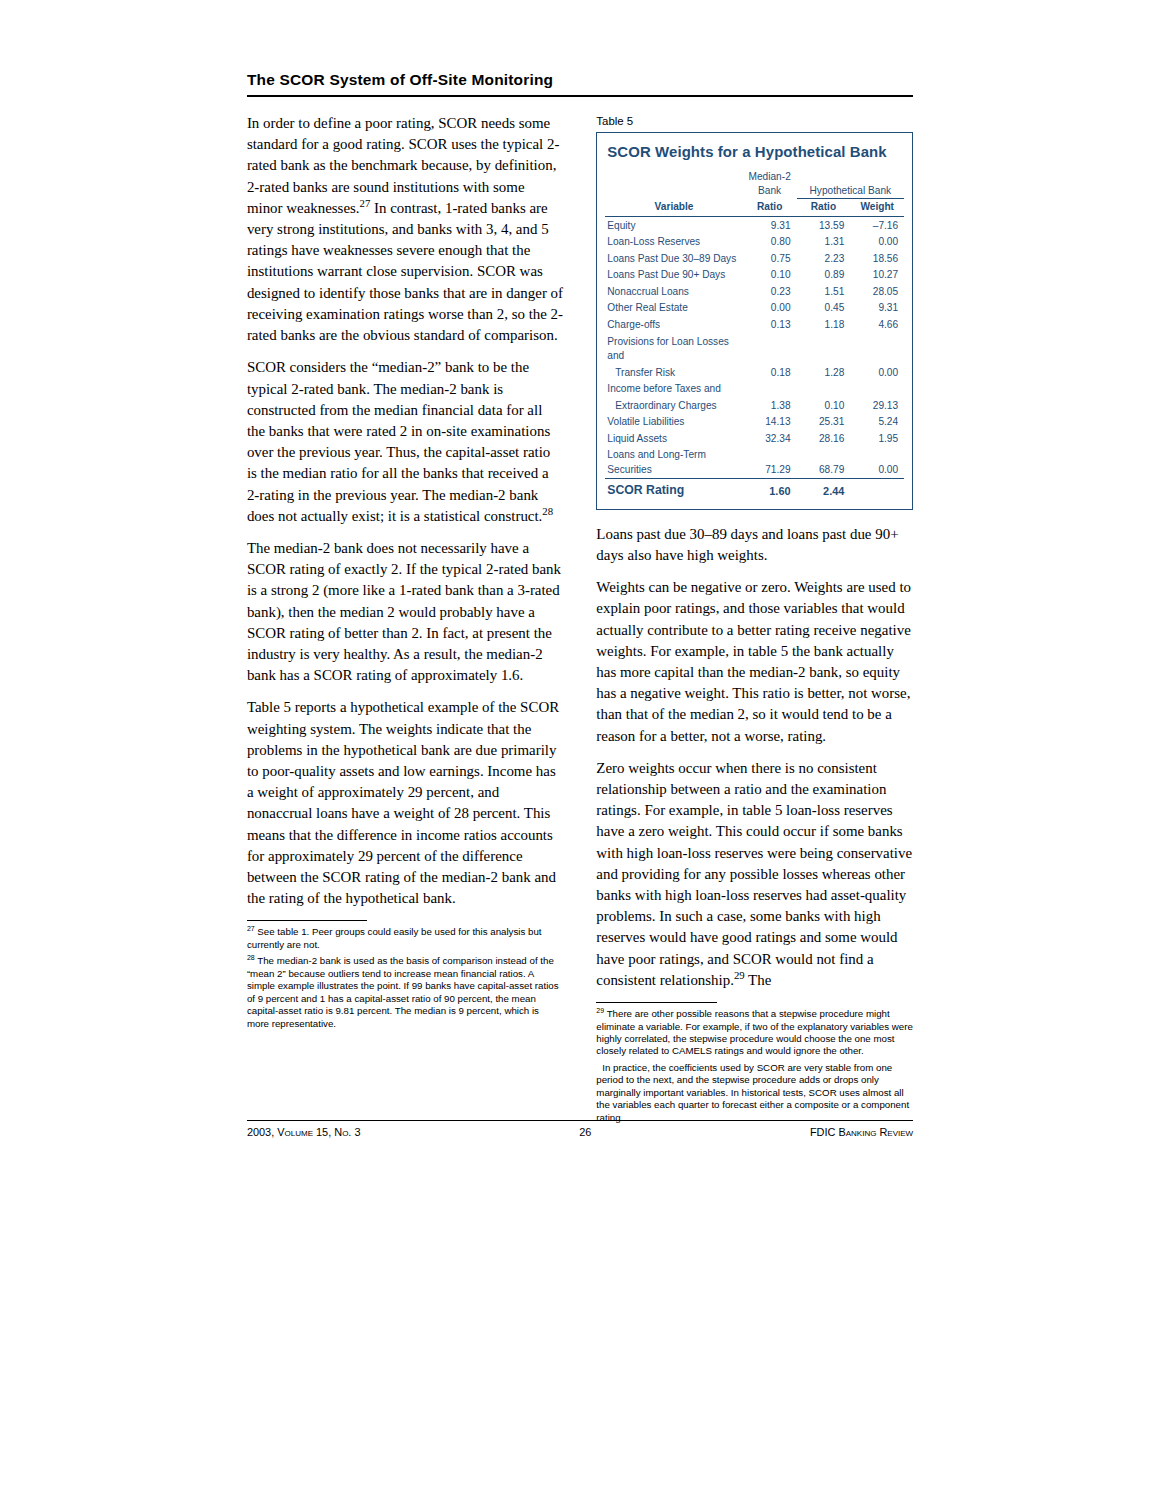The SCOR System of Off-Site Monitoring
In order to define a poor rating, SCOR needs some standard for a good rating. SCOR uses the typical 2-rated bank as the benchmark because, by definition, 2-rated banks are sound institutions with some minor weaknesses.27 In contrast, 1-rated banks are very strong institutions, and banks with 3, 4, and 5 ratings have weaknesses severe enough that the institutions warrant close supervision. SCOR was designed to identify those banks that are in danger of receiving examination ratings worse than 2, so the 2-rated banks are the obvious standard of comparison.
SCOR considers the “median-2” bank to be the typical 2-rated bank. The median-2 bank is constructed from the median financial data for all the banks that were rated 2 in on-site examinations over the previous year. Thus, the capital-asset ratio is the median ratio for all the banks that received a 2-rating in the previous year. The median-2 bank does not actually exist; it is a statistical construct.28
The median-2 bank does not necessarily have a SCOR rating of exactly 2. If the typical 2-rated bank is a strong 2 (more like a 1-rated bank than a 3-rated bank), then the median 2 would probably have a SCOR rating of better than 2. In fact, at present the industry is very healthy. As a result, the median-2 bank has a SCOR rating of approximately 1.6.
Table 5 reports a hypothetical example of the SCOR weighting system. The weights indicate that the problems in the hypothetical bank are due primarily to poor-quality assets and low earnings. Income has a weight of approximately 29 percent, and nonaccrual loans have a weight of 28 percent. This means that the difference in income ratios accounts for approximately 29 percent of the difference between the SCOR rating of the median-2 bank and the rating of the hypothetical bank.
27 See table 1. Peer groups could easily be used for this analysis but currently are not.
28 The median-2 bank is used as the basis of comparison instead of the “mean 2” because outliers tend to increase mean financial ratios. A simple example illustrates the point. If 99 banks have capital-asset ratios of 9 percent and 1 has a capital-asset ratio of 90 percent, the mean capital-asset ratio is 9.81 percent. The median is 9 percent, which is more representative.
Table 5
SCOR Weights for a Hypothetical Bank
| | Median-2 Bank | Hypothetical Bank |
| Variable | Ratio | Ratio | Weight |
| Equity | 9.31 | 13.59 | –7.16 |
| Loan-Loss Reserves | 0.80 | 1.31 | 0.00 |
| Loans Past Due 30–89 Days | 0.75 | 2.23 | 18.56 |
| Loans Past Due 90+ Days | 0.10 | 0.89 | 10.27 |
| Nonaccrual Loans | 0.23 | 1.51 | 28.05 |
| Other Real Estate | 0.00 | 0.45 | 9.31 |
| Charge-offs | 0.13 | 1.18 | 4.66 |
| Provisions for Loan Losses and | | | |
| Transfer Risk | 0.18 | 1.28 | 0.00 |
| Income before Taxes and | | | |
| Extraordinary Charges | 1.38 | 0.10 | 29.13 |
| Volatile Liabilities | 14.13 | 25.31 | 5.24 |
| Liquid Assets | 32.34 | 28.16 | 1.95 |
| Loans and Long-Term Securities | 71.29 | 68.79 | 0.00 |
| SCOR Rating | 1.60 | 2.44 | |
Loans past due 30–89 days and loans past due 90+ days also have high weights.
Weights can be negative or zero. Weights are used to explain poor ratings, and those variables that would actually contribute to a better rating receive negative weights. For example, in table 5 the bank actually has more capital than the median-2 bank, so equity has a negative weight. This ratio is better, not worse, than that of the median 2, so it would tend to be a reason for a better, not a worse, rating.
Zero weights occur when there is no consistent relationship between a ratio and the examination ratings. For example, in table 5 loan-loss reserves have a zero weight. This could occur if some banks with high loan-loss reserves were being conservative and providing for any possible losses whereas other banks with high loan-loss reserves had asset-quality problems. In such a case, some banks with high reserves would have good ratings and some would have poor ratings, and SCOR would not find a consistent relationship.29 The
29 There are other possible reasons that a stepwise procedure might eliminate a variable. For example, if two of the explanatory variables were highly correlated, the stepwise procedure would choose the one most closely related to CAMELS ratings and would ignore the other.
In practice, the coefficients used by SCOR are very stable from one period to the next, and the stepwise procedure adds or drops only marginally important variables. In historical tests, SCOR uses almost all the variables each quarter to forecast either a composite or a component rating.
2003, Volume 15, No. 3
26
FDIC Banking Review